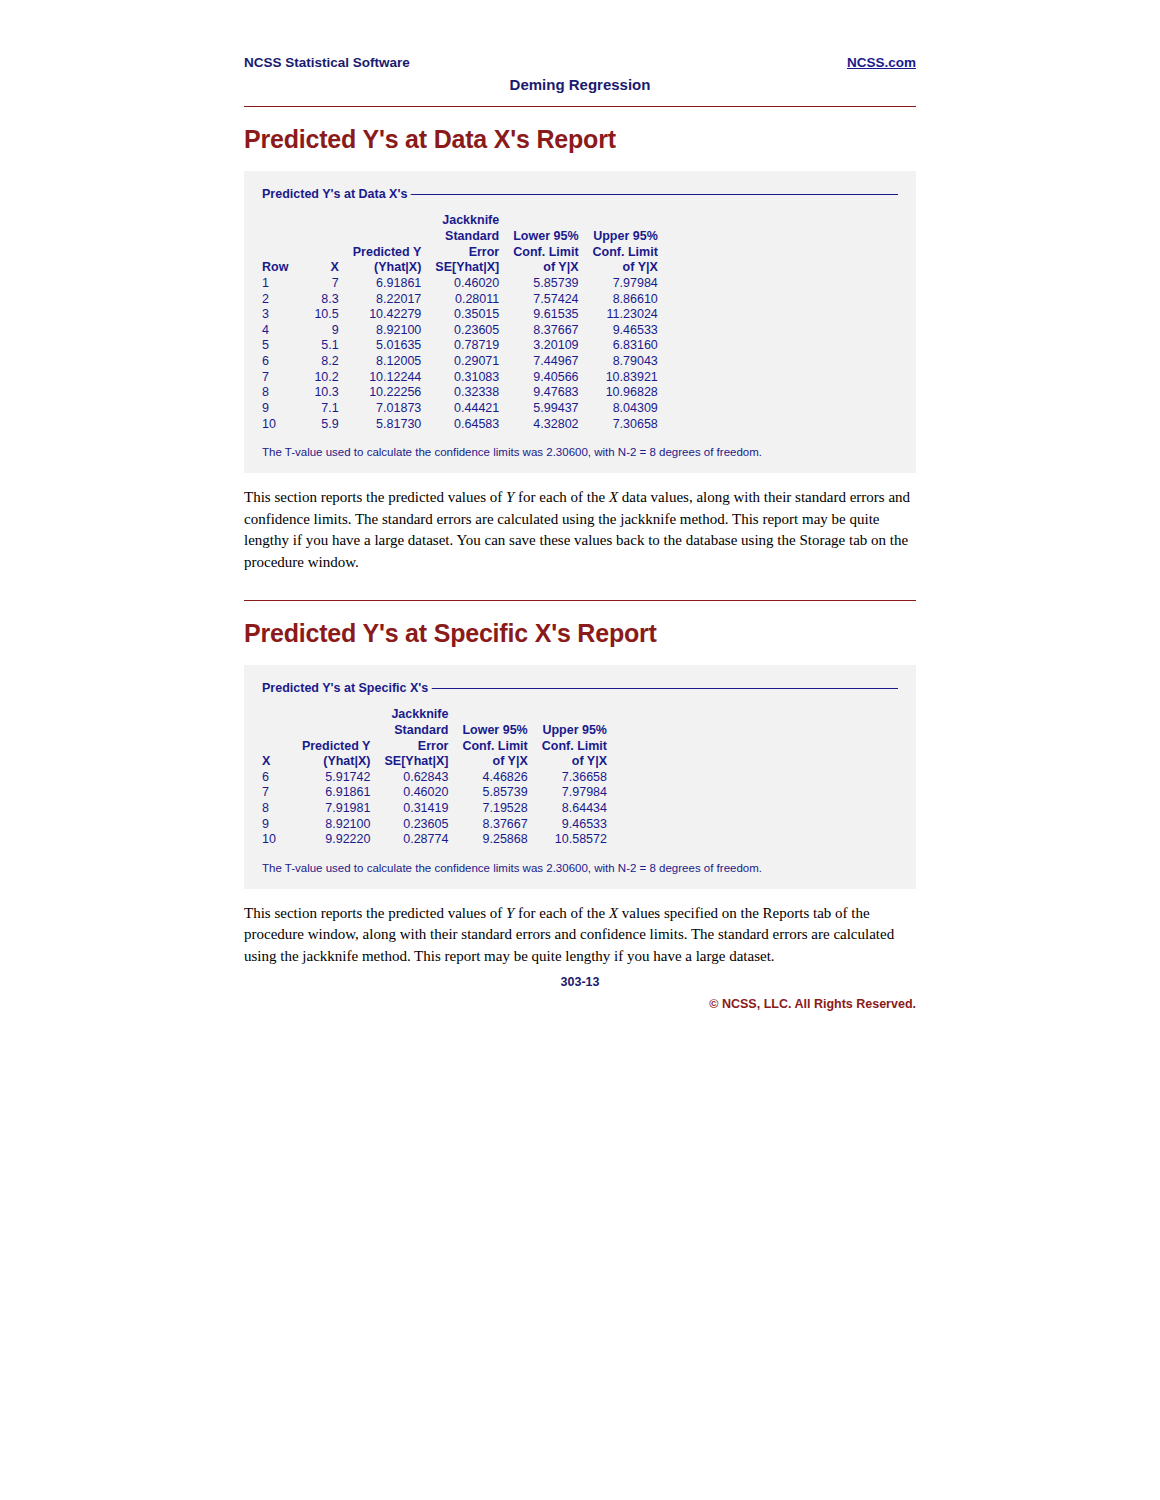NCSS Statistical Software
NCSS.com
Deming Regression
Predicted Y's at Data X's Report
Predicted Y's at Data X's ────────────────────────────────────────────────────────────────────────
| | | | Jackknife Standard | Lower 95% | Upper 95% |
| --- | --- | --- | --- | --- | --- |
| | | Predicted Y | Error | Conf. Limit | Conf. Limit |
| Row | X | (Yhat/X) | SE[Yhat/X] | of Y/X | of Y/X |
| 1 | 7 | 6.91861 | 0.46020 | 5.85739 | 7.97984 |
| 2 | 8.3 | 8.22017 | 0.28011 | 7.57424 | 8.86610 |
| 3 | 10.5 | 10.42279 | 0.35015 | 9.61535 | 11.23024 |
| 4 | 9 | 8.92100 | 0.23605 | 8.37667 | 9.46533 |
| 5 | 5.1 | 5.01635 | 0.78719 | 3.20109 | 6.83160 |
| 6 | 8.2 | 8.12005 | 0.29071 | 7.44967 | 8.79043 |
| 7 | 10.2 | 10.12244 | 0.31083 | 9.40566 | 10.83921 |
| 8 | 10.3 | 10.22256 | 0.32338 | 9.47683 | 10.96828 |
| 9 | 7.1 | 7.01873 | 0.44421 | 5.99437 | 8.04309 |
| 10 | 5.9 | 5.81730 | 0.64583 | 4.32802 | 7.30658 |
The T-value used to calculate the confidence limits was 2.30600, with N-2 = 8 degrees of freedom.
This section reports the predicted values of Y for each of the X data values, along with their standard errors and confidence limits. The standard errors are calculated using the jackknife method. This report may be quite lengthy if you have a large dataset. You can save these values back to the database using the Storage tab on the procedure window.
Predicted Y's at Specific X's Report
Predicted Y's at Specific X's ──────────────────────────────────────────────────────────────────
| | | Jackknife Standard | Lower 95% | Upper 95% |
| --- | --- | --- | --- | --- |
| | Predicted Y | Error | Conf. Limit | Conf. Limit |
| X | (Yhat/X) | SE[Yhat/X] | of Y/X | of Y/X |
| 6 | 5.91742 | 0.62843 | 4.46826 | 7.36658 |
| 7 | 6.91861 | 0.46020 | 5.85739 | 7.97984 |
| 8 | 7.91981 | 0.31419 | 7.19528 | 8.64434 |
| 9 | 8.92100 | 0.23605 | 8.37667 | 9.46533 |
| 10 | 9.92220 | 0.28774 | 9.25868 | 10.58572 |
The T-value used to calculate the confidence limits was 2.30600, with N-2 = 8 degrees of freedom.
This section reports the predicted values of Y for each of the X values specified on the Reports tab of the procedure window, along with their standard errors and confidence limits. The standard errors are calculated using the jackknife method. This report may be quite lengthy if you have a large dataset.
303-13
© NCSS, LLC. All Rights Reserved.